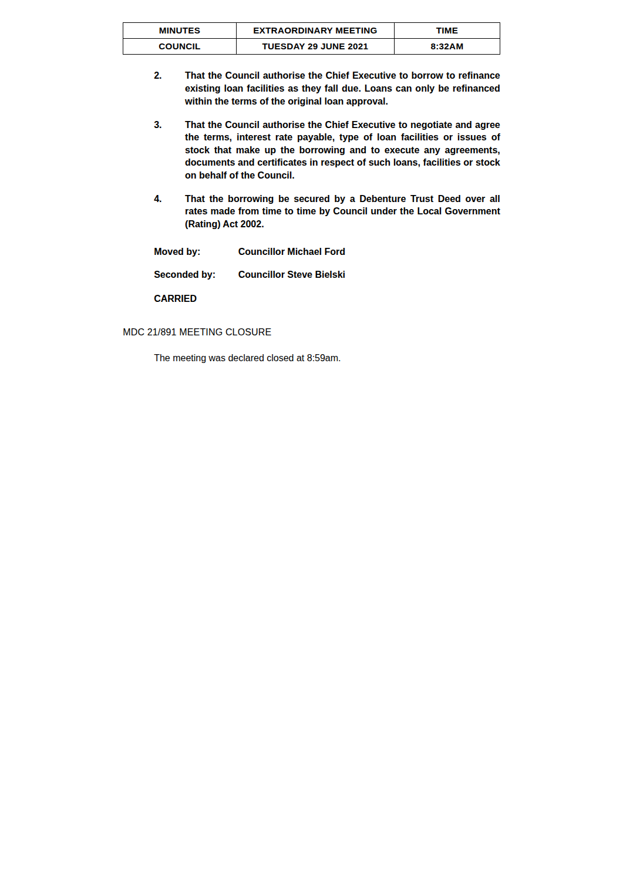| MINUTES | EXTRAORDINARY MEETING | TIME |
| COUNCIL | TUESDAY 29 JUNE 2021 | 8:32AM |
2. That the Council authorise the Chief Executive to borrow to refinance existing loan facilities as they fall due. Loans can only be refinanced within the terms of the original loan approval.
3. That the Council authorise the Chief Executive to negotiate and agree the terms, interest rate payable, type of loan facilities or issues of stock that make up the borrowing and to execute any agreements, documents and certificates in respect of such loans, facilities or stock on behalf of the Council.
4. That the borrowing be secured by a Debenture Trust Deed over all rates made from time to time by Council under the Local Government (Rating) Act 2002.
Moved by: Councillor Michael Ford
Seconded by: Councillor Steve Bielski
CARRIED
MDC 21/891 MEETING CLOSURE
The meeting was declared closed at 8:59am.